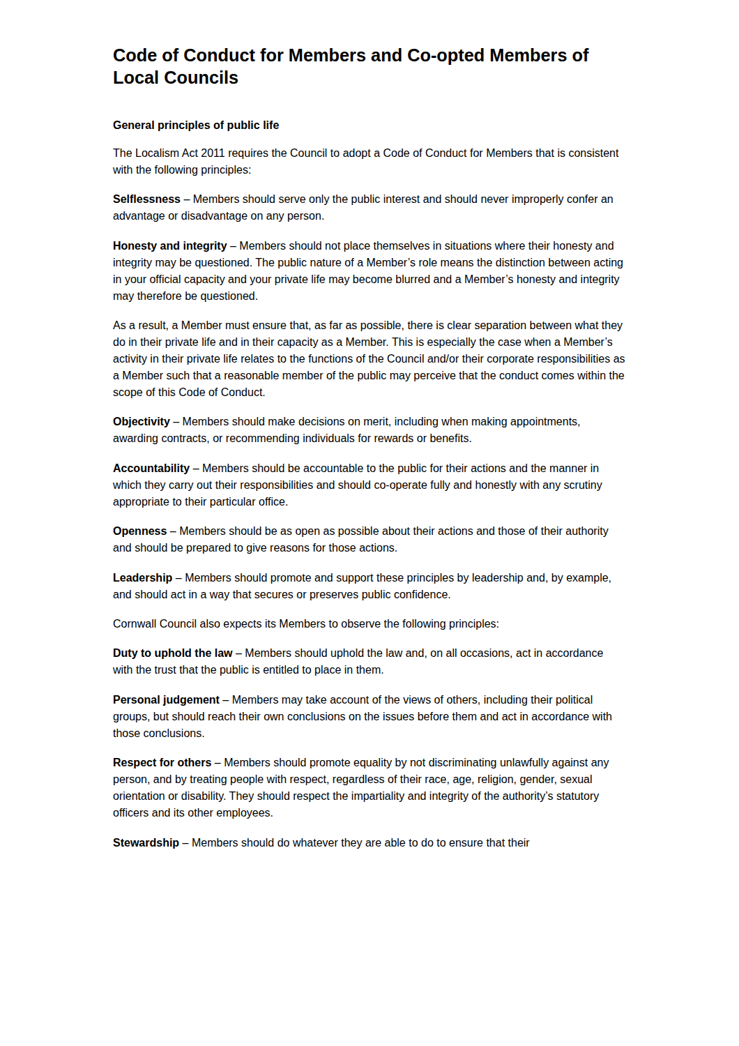Code of Conduct for Members and Co-opted Members of Local Councils
General principles of public life
The Localism Act 2011 requires the Council to adopt a Code of Conduct for Members that is consistent with the following principles:
Selflessness – Members should serve only the public interest and should never improperly confer an advantage or disadvantage on any person.
Honesty and integrity – Members should not place themselves in situations where their honesty and integrity may be questioned. The public nature of a Member’s role means the distinction between acting in your official capacity and your private life may become blurred and a Member’s honesty and integrity may therefore be questioned.
As a result, a Member must ensure that, as far as possible, there is clear separation between what they do in their private life and in their capacity as a Member. This is especially the case when a Member’s activity in their private life relates to the functions of the Council and/or their corporate responsibilities as a Member such that a reasonable member of the public may perceive that the conduct comes within the scope of this Code of Conduct.
Objectivity – Members should make decisions on merit, including when making appointments, awarding contracts, or recommending individuals for rewards or benefits.
Accountability – Members should be accountable to the public for their actions and the manner in which they carry out their responsibilities and should co-operate fully and honestly with any scrutiny appropriate to their particular office.
Openness – Members should be as open as possible about their actions and those of their authority and should be prepared to give reasons for those actions.
Leadership – Members should promote and support these principles by leadership and, by example, and should act in a way that secures or preserves public confidence.
Cornwall Council also expects its Members to observe the following principles:
Duty to uphold the law – Members should uphold the law and, on all occasions, act in accordance with the trust that the public is entitled to place in them.
Personal judgement – Members may take account of the views of others, including their political groups, but should reach their own conclusions on the issues before them and act in accordance with those conclusions.
Respect for others – Members should promote equality by not discriminating unlawfully against any person, and by treating people with respect, regardless of their race, age, religion, gender, sexual orientation or disability. They should respect the impartiality and integrity of the authority’s statutory officers and its other employees.
Stewardship – Members should do whatever they are able to do to ensure that their